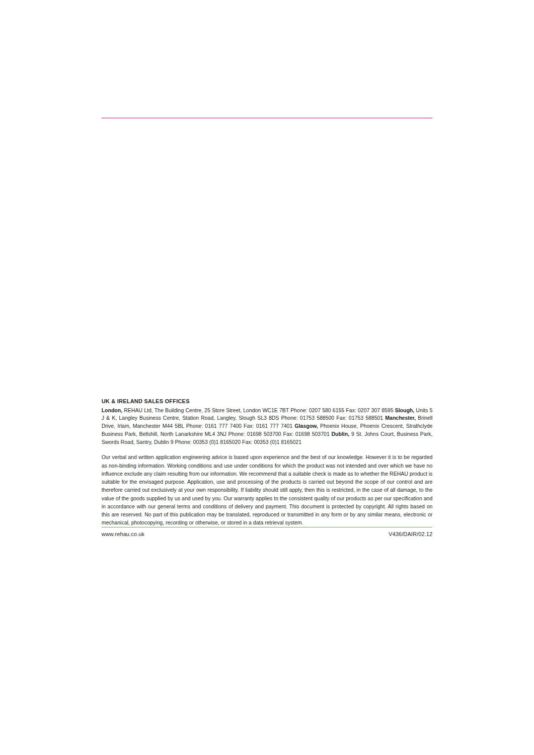UK & Ireland Sales Offices
London, REHAU Ltd, The Building Centre, 25 Store Street, London WC1E 7BT Phone: 0207 580 6155 Fax: 0207 307 8595 Slough, Units 5 J & K, Langley Business Centre, Station Road, Langley, Slough SL3 8DS Phone: 01753 588500 Fax: 01753 588501 Manchester, Brinell Drive, Irlam, Manchester M44 5BL Phone: 0161 777 7400 Fax: 0161 777 7401 Glasgow, Phoenix House, Phoenix Crescent, Strathclyde Business Park, Bellshill, North Lanarkshire ML4 3NJ Phone: 01698 503700 Fax: 01698 503701 Dublin, 9 St. Johns Court, Business Park, Swords Road, Santry, Dublin 9 Phone: 00353 (0)1 8165020 Fax: 00353 (0)1 8165021
Our verbal and written application engineering advice is based upon experience and the best of our knowledge. However it is to be regarded as non-binding information. Working conditions and use under conditions for which the product was not intended and over which we have no influence exclude any claim resulting from our information. We recommend that a suitable check is made as to whether the REHAU product is suitable for the envisaged purpose. Application, use and processing of the products is carried out beyond the scope of our control and are therefore carried out exclusively at your own responsibility. If liability should still apply, then this is restricted, in the case of all damage, to the value of the goods supplied by us and used by you. Our warranty applies to the consistent quality of our products as per our specification and in accordance with our general terms and conditions of delivery and payment. This document is protected by copyright. All rights based on this are reserved. No part of this publication may be translated, reproduced or transmitted in any form or by any similar means, electronic or mechanical, photocopying, recording or otherwise, or stored in a data retrieval system.
www.rehau.co.uk V436/DAIR/02.12